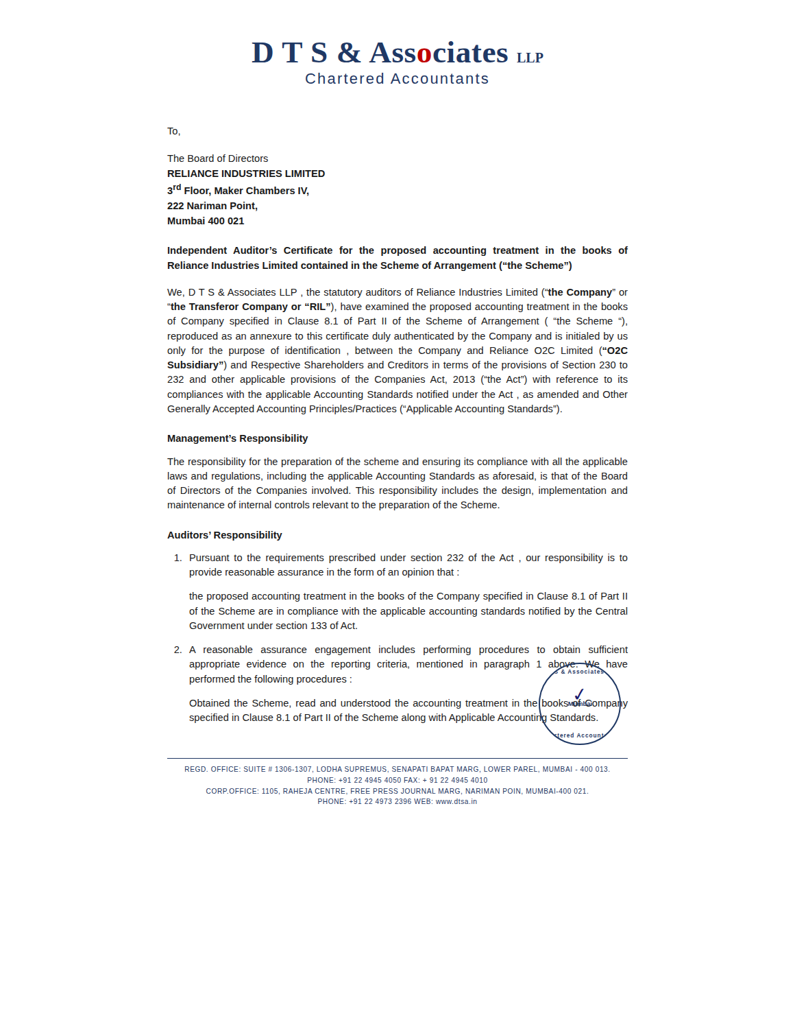D T S & Associates LLP
Chartered Accountants
To,
The Board of Directors
RELIANCE INDUSTRIES LIMITED
3rd Floor, Maker Chambers IV,
222 Nariman Point,
Mumbai 400 021
Independent Auditor’s Certificate for the proposed accounting treatment in the books of Reliance Industries Limited contained in the Scheme of Arrangement (“the Scheme”)
We, D T S & Associates LLP , the statutory auditors of Reliance Industries Limited (“the Company” or “the Transferor Company or “RIL”), have examined the proposed accounting treatment in the books of Company specified in Clause 8.1 of Part II of the Scheme of Arrangement ( “the Scheme “), reproduced as an annexure to this certificate duly authenticated by the Company and is initialed by us only for the purpose of identification , between the Company and Reliance O2C Limited (“O2C Subsidiary”) and Respective Shareholders and Creditors in terms of the provisions of Section 230 to 232 and other applicable provisions of the Companies Act, 2013 (“the Act”) with reference to its compliances with the applicable Accounting Standards notified under the Act , as amended and Other Generally Accepted Accounting Principles/Practices (“Applicable Accounting Standards”).
Management’s Responsibility
The responsibility for the preparation of the scheme and ensuring its compliance with all the applicable laws and regulations, including the applicable Accounting Standards as aforesaid, is that of the Board of Directors of the Companies involved. This responsibility includes the design, implementation and maintenance of internal controls relevant to the preparation of the Scheme.
Auditors’ Responsibility
Pursuant to the requirements prescribed under section 232 of the Act , our responsibility is to provide reasonable assurance in the form of an opinion that :
the proposed accounting treatment in the books of the Company specified in Clause 8.1 of Part II of the Scheme are in compliance with the applicable accounting standards notified by the Central Government under section 133 of Act.
A reasonable assurance engagement includes performing procedures to obtain sufficient appropriate evidence on the reporting criteria, mentioned in paragraph 1 above. We have performed the following procedures :
Obtained the Scheme, read and understood the accounting treatment in the books of Company specified in Clause 8.1 of Part II of the Scheme along with Applicable Accounting Standards.
D T S & Associates LLP ✓ Mumbai Chartered Accountants
REGD. OFFICE: SUITE # 1306-1307, LODHA SUPREMUS, SENAPATI BAPAT MARG, LOWER PAREL, MUMBAI - 400 013. PHONE: +91 22 4945 4050 FAX: + 91 22 4945 4010 CORP.OFFICE: 1105, RAHEJA CENTRE, FREE PRESS JOURNAL MARG, NARIMAN POIN, MUMBAI-400 021. PHONE: +91 22 4973 2396 WEB: www.dtsa.in